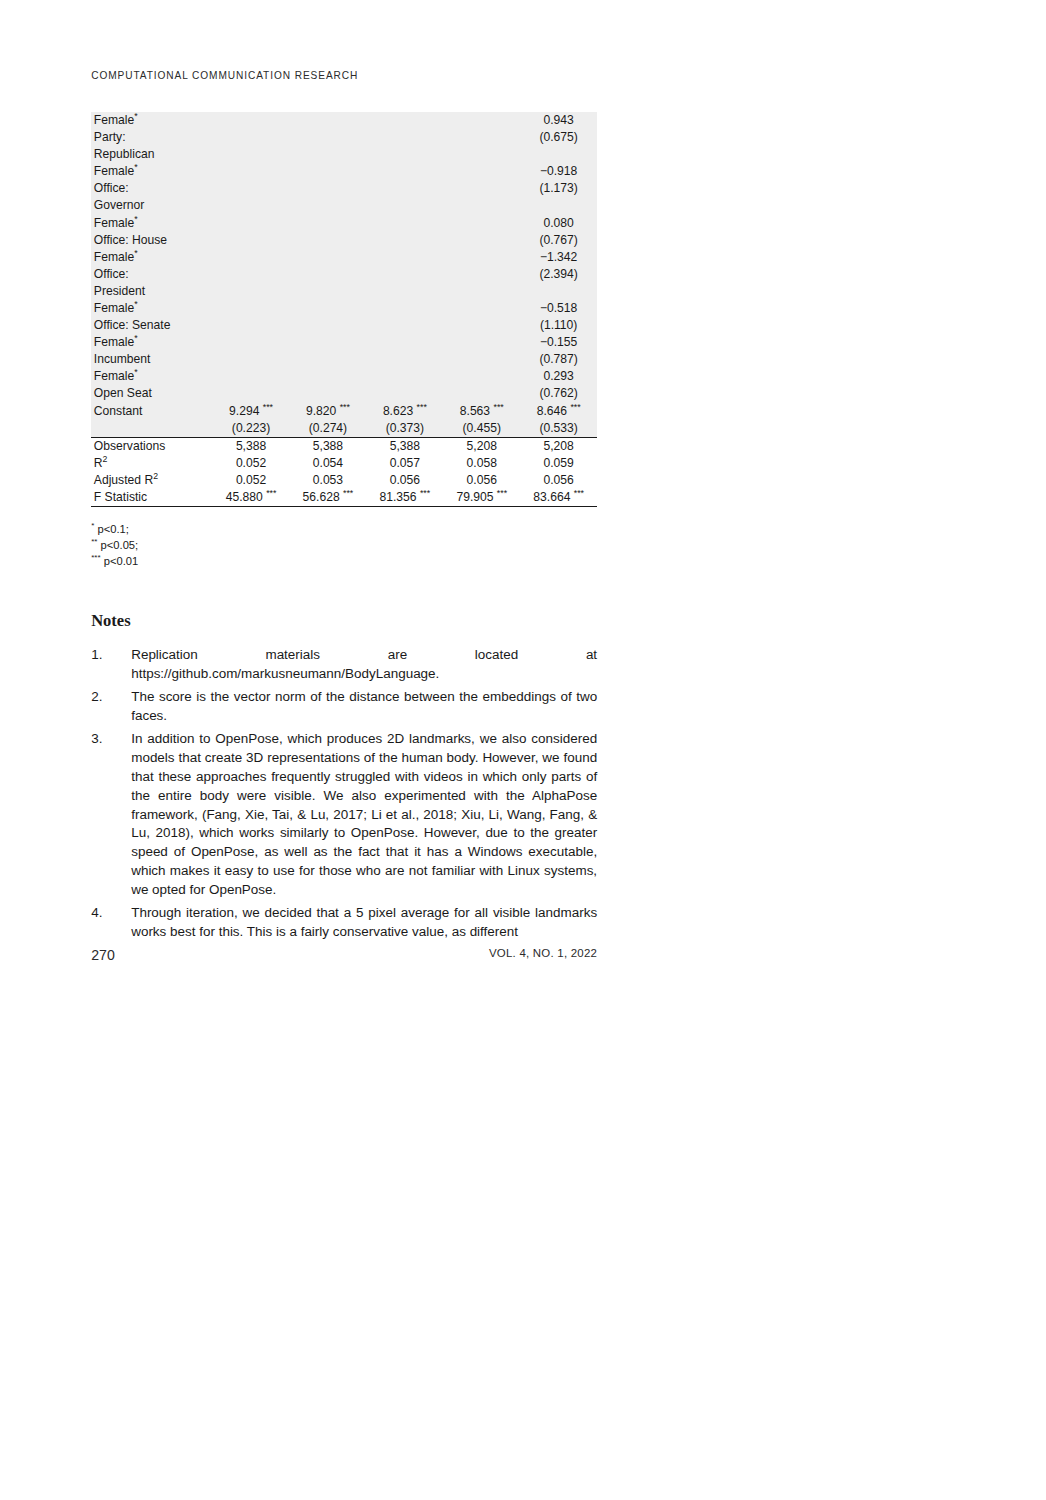Computational Communication Research
| Female * | | | | | 0.943 |
| Party: | | | | | (0.675) |
| Republican | | | | | |
| Female * | | | | | −0.918 |
| Office: | | | | | (1.173) |
| Governor | | | | | |
| Female * | | | | | 0.080 |
| Office: House | | | | | (0.767) |
| Female * | | | | | −1.342 |
| Office: | | | | | (2.394) |
| President | | | | | |
| Female * | | | | | −0.518 |
| Office: Senate | | | | | (1.110) |
| Female * | | | | | −0.155 |
| Incumbent | | | | | (0.787) |
| Female * | | | | | 0.293 |
| Open Seat | | | | | (0.762) |
| Constant | 9.294 *** | 9.820 *** | 8.623 *** | 8.563 *** | 8.646 *** |
| | (0.223) | (0.274) | (0.373) | (0.455) | (0.533) |
| Observations | 5,388 | 5,388 | 5,388 | 5,208 | 5,208 |
| R 2 | 0.052 | 0.054 | 0.057 | 0.058 | 0.059 |
| Adjusted R 2 | 0.052 | 0.053 | 0.056 | 0.056 | 0.056 |
| F Statistic | 45.880 *** | 56.628 *** | 81.356 *** | 79.905 *** | 83.664 *** |
* p<0.1;
** p<0.05;
*** p<0.01
Notes
1. Replication materials are located at https://github.com/markusneumann/BodyLanguage.
2. The score is the vector norm of the distance between the embeddings of two faces.
3. In addition to OpenPose, which produces 2D landmarks, we also considered models that create 3D representations of the human body. However, we found that these approaches frequently struggled with videos in which only parts of the entire body were visible. We also experimented with the AlphaPose framework, (Fang, Xie, Tai, & Lu, 2017; Li et al., 2018; Xiu, Li, Wang, Fang, & Lu, 2018), which works similarly to OpenPose. However, due to the greater speed of OpenPose, as well as the fact that it has a Windows executable, which makes it easy to use for those who are not familiar with Linux systems, we opted for OpenPose.
4. Through iteration, we decided that a 5 pixel average for all visible landmarks works best for this. This is a fairly conservative value, as different
270 VOL. 4, NO. 1, 2022